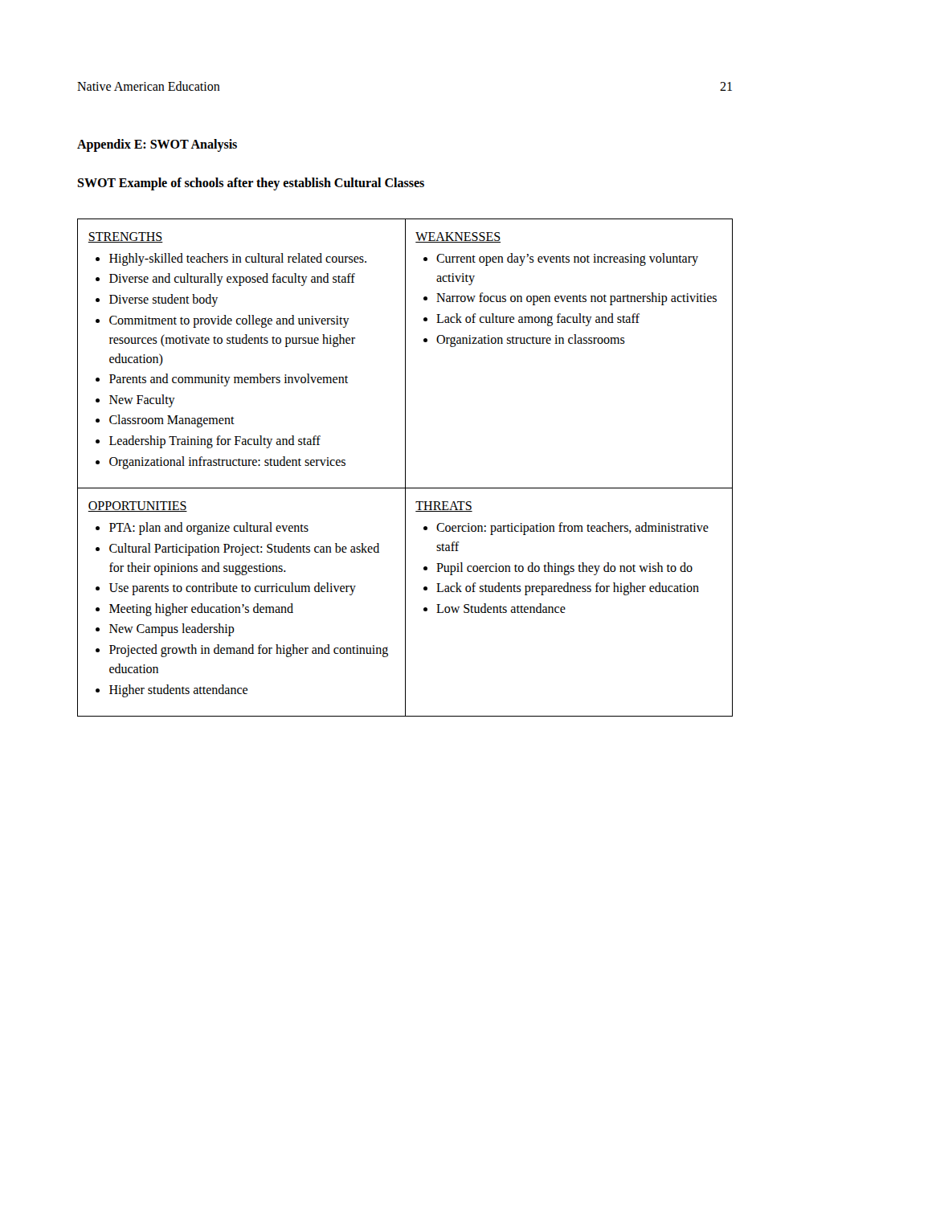Native American Education 21
Appendix E: SWOT Analysis
SWOT Example of schools after they establish Cultural Classes
| STRENGTHS Highly-skilled teachers in cultural related courses. Diverse and culturally exposed faculty and staff Diverse student body Commitment to provide college and university resources (motivate to students to pursue higher education) Parents and community members involvement New Faculty Classroom Management Leadership Training for Faculty and staff Organizational infrastructure: student services | WEAKNESSES Current open day’s events not increasing voluntary activity Narrow focus on open events not partnership activities Lack of culture among faculty and staff Organization structure in classrooms |
| OPPORTUNITIES PTA: plan and organize cultural events Cultural Participation Project: Students can be asked for their opinions and suggestions. Use parents to contribute to curriculum delivery Meeting higher education’s demand New Campus leadership Projected growth in demand for higher and continuing education Higher students attendance | THREATS Coercion: participation from teachers, administrative staff Pupil coercion to do things they do not wish to do Lack of students preparedness for higher education Low Students attendance |